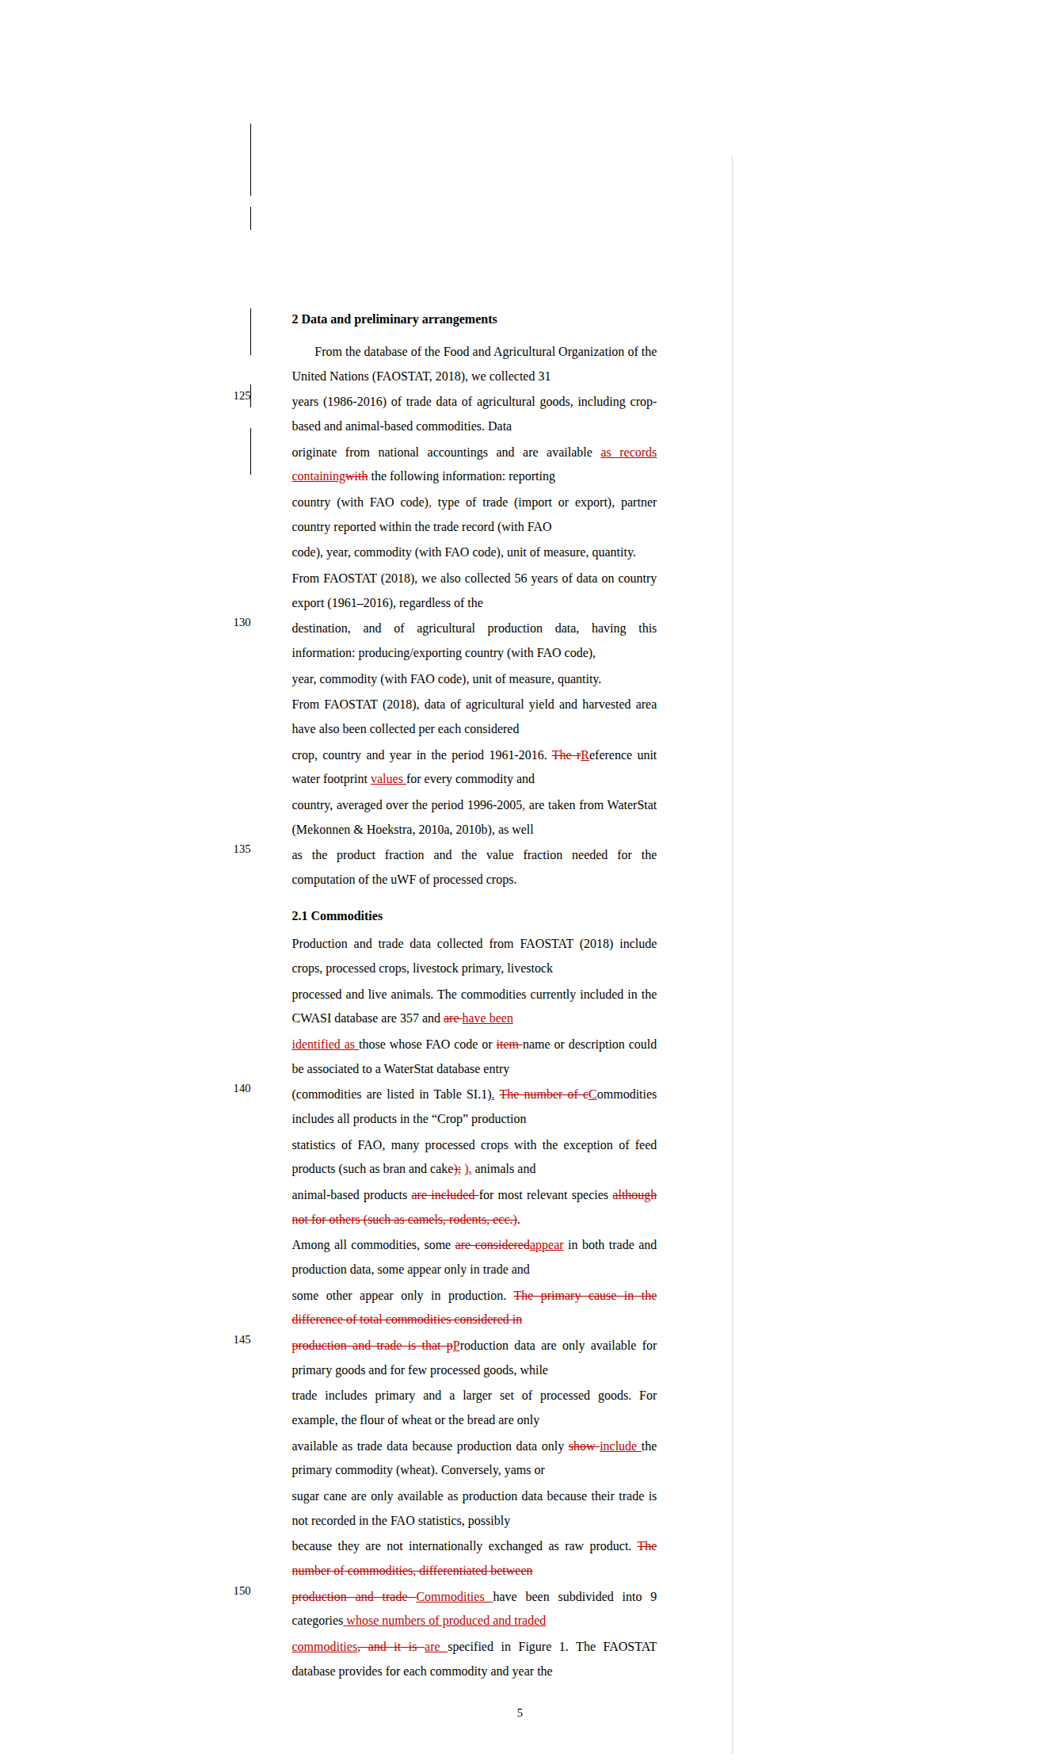2 Data and preliminary arrangements
From the database of the Food and Agricultural Organization of the United Nations (FAOSTAT, 2018), we collected 31
125years (1986-2016) of trade data of agricultural goods, including crop-based and animal-based commodities. Data
originate from national accountings and are available as records containing with the following information: reporting
country (with FAO code), type of trade (import or export), partner country reported within the trade record (with FAO
code), year, commodity (with FAO code), unit of measure, quantity.
From FAOSTAT (2018), we also collected 56 years of data on country export (1961–2016), regardless of the
130destination, and of agricultural production data, having this information: producing/exporting country (with FAO code),
year, commodity (with FAO code), unit of measure, quantity.
From FAOSTAT (2018), data of agricultural yield and harvested area have also been collected per each considered
crop, country and year in the period 1961-2016. The r Reference unit water footprint values for every commodity and
country, averaged over the period 1996-2005, are taken from WaterStat (Mekonnen & Hoekstra, 2010a, 2010b), as well
135as the product fraction and the value fraction needed for the computation of the uWF of processed crops.
2.1 Commodities
Production and trade data collected from FAOSTAT (2018) include crops, processed crops, livestock primary, livestock
processed and live animals. The commodities currently included in the CWASI database are 357 and are have been
identified as those whose FAO code or item name or description could be associated to a WaterStat database entry
140(commodities are listed in Table SI.1). The number of c Commodities includes all products in the “Crop” production
statistics of FAO, many processed crops with the exception of feed products (such as bran and cake); ), animals and
animal-based products are included for most relevant species although not for others (such as camels, rodents, ecc.).
Among all commodities, some are considered appear in both trade and production data, some appear only in trade and
some other appear only in production. The primary cause in the difference of total commodities considered in
145 production and trade is that p Production data are only available for primary goods and for few processed goods, while
trade includes primary and a larger set of processed goods. For example, the flour of wheat or the bread are only
available as trade data because production data only show include the primary commodity (wheat). Conversely, yams or
sugar cane are only available as production data because their trade is not recorded in the FAO statistics, possibly
because they are not internationally exchanged as raw product. The number of commodities, differentiated between
150 production and trade Commodities have been subdivided into 9 categories whose numbers of produced and traded
commodities, and it is are specified in Figure 1. The FAOSTAT database provides for each commodity and year the
5